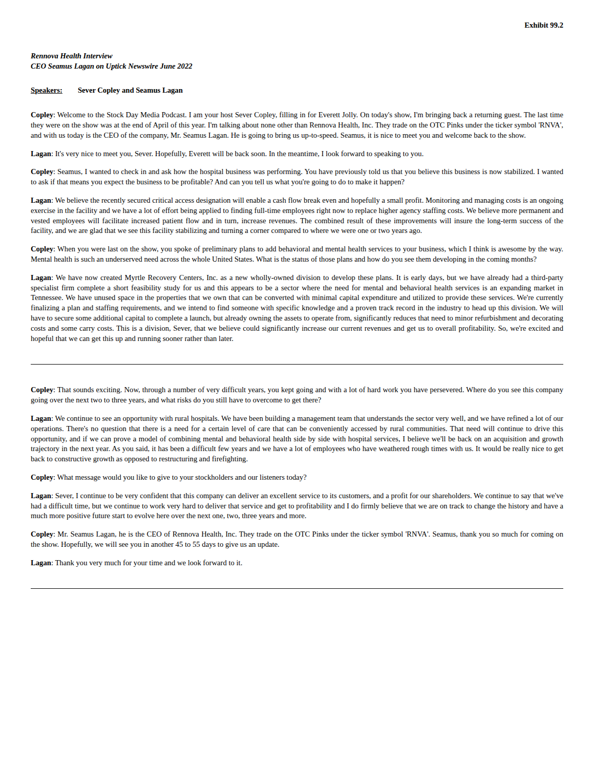Exhibit 99.2
Rennova Health Interview
CEO Seamus Lagan on Uptick Newswire June 2022
Speakers: Sever Copley and Seamus Lagan
Copley: Welcome to the Stock Day Media Podcast. I am your host Sever Copley, filling in for Everett Jolly. On today's show, I'm bringing back a returning guest. The last time they were on the show was at the end of April of this year. I'm talking about none other than Rennova Health, Inc. They trade on the OTC Pinks under the ticker symbol 'RNVA', and with us today is the CEO of the company, Mr. Seamus Lagan. He is going to bring us up-to-speed. Seamus, it is nice to meet you and welcome back to the show.
Lagan: It's very nice to meet you, Sever. Hopefully, Everett will be back soon. In the meantime, I look forward to speaking to you.
Copley: Seamus, I wanted to check in and ask how the hospital business was performing. You have previously told us that you believe this business is now stabilized. I wanted to ask if that means you expect the business to be profitable? And can you tell us what you're going to do to make it happen?
Lagan: We believe the recently secured critical access designation will enable a cash flow break even and hopefully a small profit. Monitoring and managing costs is an ongoing exercise in the facility and we have a lot of effort being applied to finding full-time employees right now to replace higher agency staffing costs. We believe more permanent and vested employees will facilitate increased patient flow and in turn, increase revenues. The combined result of these improvements will insure the long-term success of the facility, and we are glad that we see this facility stabilizing and turning a corner compared to where we were one or two years ago.
Copley: When you were last on the show, you spoke of preliminary plans to add behavioral and mental health services to your business, which I think is awesome by the way. Mental health is such an underserved need across the whole United States. What is the status of those plans and how do you see them developing in the coming months?
Lagan: We have now created Myrtle Recovery Centers, Inc. as a new wholly-owned division to develop these plans. It is early days, but we have already had a third-party specialist firm complete a short feasibility study for us and this appears to be a sector where the need for mental and behavioral health services is an expanding market in Tennessee. We have unused space in the properties that we own that can be converted with minimal capital expenditure and utilized to provide these services. We're currently finalizing a plan and staffing requirements, and we intend to find someone with specific knowledge and a proven track record in the industry to head up this division. We will have to secure some additional capital to complete a launch, but already owning the assets to operate from, significantly reduces that need to minor refurbishment and decorating costs and some carry costs. This is a division, Sever, that we believe could significantly increase our current revenues and get us to overall profitability. So, we're excited and hopeful that we can get this up and running sooner rather than later.
Copley: That sounds exciting. Now, through a number of very difficult years, you kept going and with a lot of hard work you have persevered. Where do you see this company going over the next two to three years, and what risks do you still have to overcome to get there?
Lagan: We continue to see an opportunity with rural hospitals. We have been building a management team that understands the sector very well, and we have refined a lot of our operations. There's no question that there is a need for a certain level of care that can be conveniently accessed by rural communities. That need will continue to drive this opportunity, and if we can prove a model of combining mental and behavioral health side by side with hospital services, I believe we'll be back on an acquisition and growth trajectory in the next year. As you said, it has been a difficult few years and we have a lot of employees who have weathered rough times with us. It would be really nice to get back to constructive growth as opposed to restructuring and firefighting.
Copley: What message would you like to give to your stockholders and our listeners today?
Lagan: Sever, I continue to be very confident that this company can deliver an excellent service to its customers, and a profit for our shareholders. We continue to say that we've had a difficult time, but we continue to work very hard to deliver that service and get to profitability and I do firmly believe that we are on track to change the history and have a much more positive future start to evolve here over the next one, two, three years and more.
Copley: Mr. Seamus Lagan, he is the CEO of Rennova Health, Inc. They trade on the OTC Pinks under the ticker symbol 'RNVA'. Seamus, thank you so much for coming on the show. Hopefully, we will see you in another 45 to 55 days to give us an update.
Lagan: Thank you very much for your time and we look forward to it.